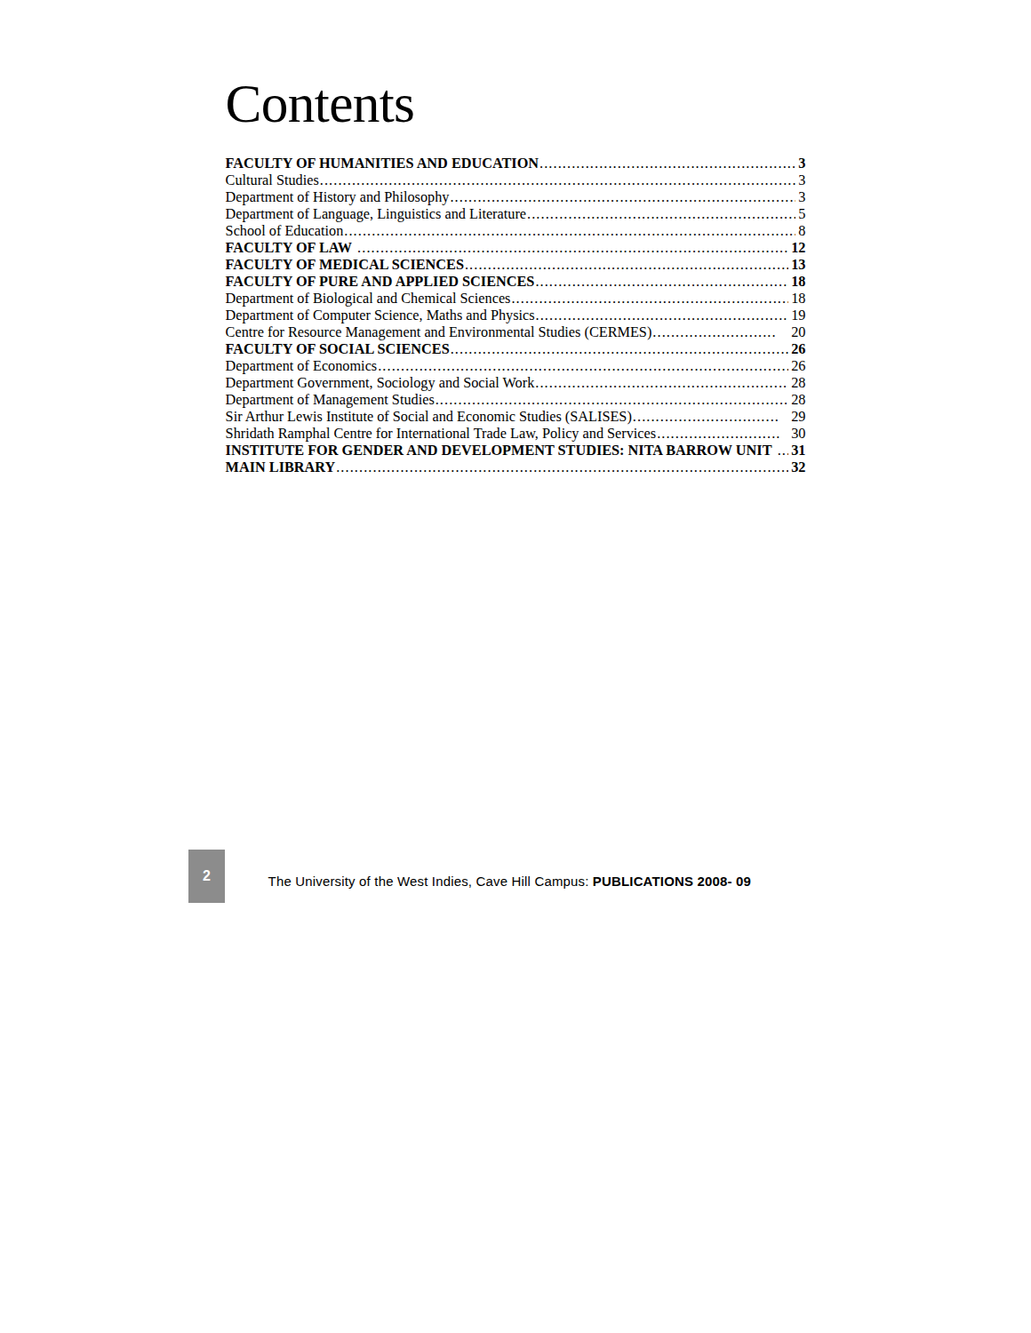Contents
FACULTY OF HUMANITIES AND EDUCATION ....................................................................... 3
Cultural Studies ............................................................................................................. 3
Department of History and Philosophy ....................................................................................... 3
Department of Language, Linguistics and Literature .............................................................. 5
School of Education ..................................................................................................... 8
FACULTY OF LAW ..................................................................................................................... 12
FACULTY OF MEDICAL SCIENCES ......................................................................................... 13
FACULTY OF PURE AND APPLIED SCIENCES ..................................................................... 18
Department of Biological and Chemical Sciences ................................................................... 18
Department of Computer Science, Maths and Physics ............................................................ 19
Centre for Resource Management and Environmental Studies (CERMES) ........................... 20
FACULTY OF SOCIAL SCIENCES ............................................................................................. 26
Department of Economics ....................................................................................................... 26
Department Government, Sociology and Social Work ............................................................ 28
Department of Management Studies ......................................................................................... 28
Sir Arthur Lewis Institute of Social and Economic Studies (SALISES) ................................ 29
Shridath Ramphal Centre for International Trade Law, Policy and Services ........................... 30
INSTITUTE FOR GENDER AND DEVELOPMENT STUDIES: NITA BARROW UNIT ..... 31
MAIN LIBRARY ......................................................................................................................... 32
2
The University of the West Indies, Cave Hill Campus: PUBLICATIONS 2008- 09